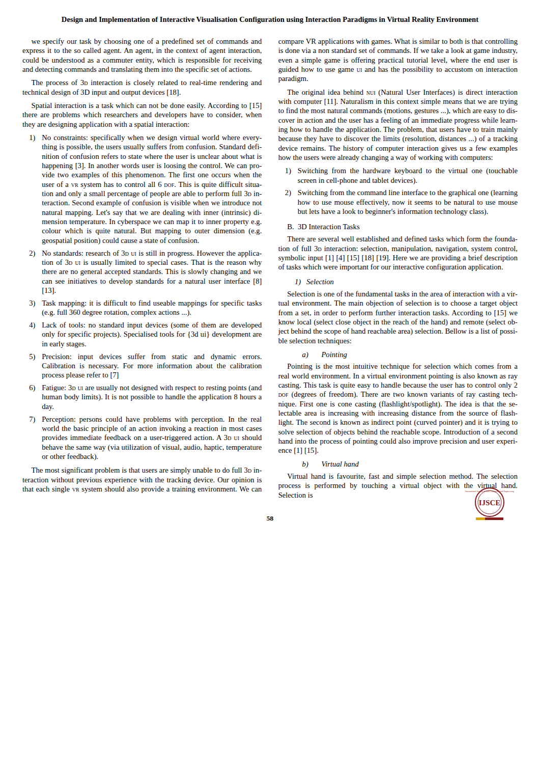Design and Implementation of Interactive Visualisation Configuration using Interaction Paradigms in Virtual Reality Environment
we specify our task by choosing one of a predefined set of commands and express it to the so called agent. An agent, in the context of agent interaction, could be understood as a commuter entity, which is responsible for receiving and detecting commands and translating them into the specific set of actions.
The process of 3d interaction is closely related to real-time rendering and technical design of 3D input and output devices [18].
Spatial interaction is a task which can not be done easily. According to [15] there are problems which researchers and developers have to consider, when they are designing application with a spatial interaction:
No constraints: specifically when we design virtual world where everything is possible, the users usually suffers from confusion. Standard definition of confusion refers to state where the user is unclear about what is happening [3]. In another words user is loosing the control. We can provide two examples of this phenomenon. The first one occurs when the user of a vr system has to control all 6 dof. This is quite difficult situation and only a small percentage of people are able to perform full 3d interaction. Second example of confusion is visible when we introduce not natural mapping. Let's say that we are dealing with inner (intrinsic) dimension temperature. In cyberspace we can map it to inner property e.g. colour which is quite natural. But mapping to outer dimension (e.g. geospatial position) could cause a state of confusion.
No standards: research of 3d ui is still in progress. However the application of 3d ui is usually limited to special cases. That is the reason why there are no general accepted standards. This is slowly changing and we can see initiatives to develop standards for a natural user interface [8] [13].
Task mapping: it is difficult to find useable mappings for specific tasks (e.g. full 360 degree rotation, complex actions ...).
Lack of tools: no standard input devices (some of them are developed only for specific projects). Specialised tools for {3d ui} development are in early stages.
Precision: input devices suffer from static and dynamic errors. Calibration is necessary. For more information about the calibration process please refer to [7]
Fatigue: 3d ui are usually not designed with respect to resting points (and human body limits). It is not possible to handle the application 8 hours a day.
Perception: persons could have problems with perception. In the real world the basic principle of an action invoking a reaction in most cases provides immediate feedback on a user-triggered action. A 3d ui should behave the same way (via utilization of visual, audio, haptic, temperature or other feedback).
The most significant problem is that users are simply unable to do full 3d interaction without previous experience with the tracking device. Our opinion is that each single vr system should also provide a training environment. We can compare VR applications with games. What is similar to both is that controlling is done via a non standard set of commands. If we take a look at game industry, even a simple game is offering practical tutorial level, where the end user is guided how to use game ui and has the possibility to accustom on interaction paradigm.
The original idea behind nui (Natural User Interfaces) is direct interaction with computer [11]. Naturalism in this context simple means that we are trying to find the most natural commands (motions, gestures ...), which are easy to discover in action and the user has a feeling of an immediate progress while learning how to handle the application. The problem, that users have to train mainly because they have to discover the limits (resolution, distances ...) of a tracking device remains. The history of computer interaction gives us a few examples how the users were already changing a way of working with computers:
Switching from the hardware keyboard to the virtual one (touchable screen in cell-phone and tablet devices).
Switching from the command line interface to the graphical one (learning how to use mouse effectively, now it seems to be natural to use mouse but lets have a look to beginner's information technology class).
B. 3D Interaction Tasks
There are several well established and defined tasks which form the foundation of full 3d interaction: selection, manipulation, navigation, system control, symbolic input [1] [4] [15] [18] [19]. Here we are providing a brief description of tasks which were important for our interactive configuration application.
1) Selection
Selection is one of the fundamental tasks in the area of interaction with a virtual environment. The main objection of selection is to choose a target object from a set, in order to perform further interaction tasks. According to [15] we know local (select close object in the reach of the hand) and remote (select object behind the scope of hand reachable area) selection. Bellow is a list of possible selection techniques:
a) Pointing
Pointing is the most intuitive technique for selection which comes from a real world environment. In a virtual environment pointing is also known as ray casting. This task is quite easy to handle because the user has to control only 2 dof (degrees of freedom). There are two known variants of ray casting technique. First one is cone casting (flashlight/spotlight). The idea is that the selectable area is increasing with increasing distance from the source of flashlight. The second is known as indirect point (curved pointer) and it is trying to solve selection of objects behind the reachable scope. Introduction of a second hand into the process of pointing could also improve precision and user experience [1] [15].
b) Virtual hand
Virtual hand is favourite, fast and simple selection method. The selection process is performed by touching a virtual object with the virtual hand. Selection is
58 IJSCE International Journal of Soft Computing and Engineering